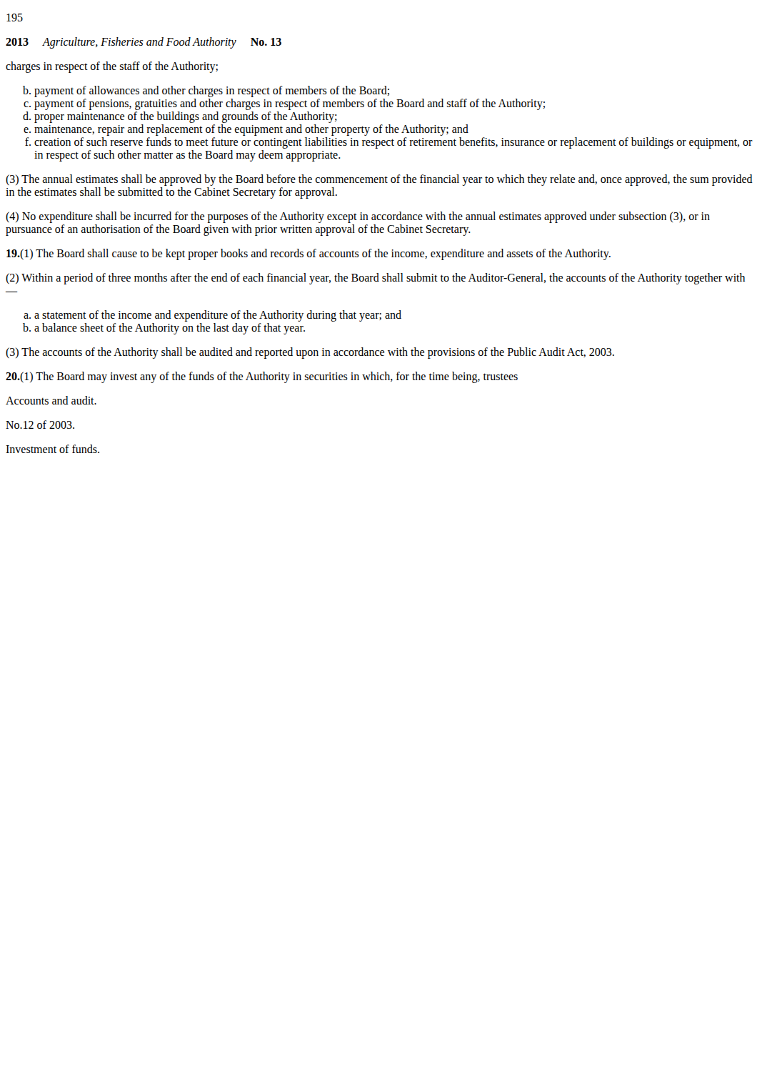195
2013 Agriculture, Fisheries and Food Authority No. 13
charges in respect of the staff of the Authority;
payment of allowances and other charges in respect of members of the Board;
payment of pensions, gratuities and other charges in respect of members of the Board and staff of the Authority;
proper maintenance of the buildings and grounds of the Authority;
maintenance, repair and replacement of the equipment and other property of the Authority; and
creation of such reserve funds to meet future or contingent liabilities in respect of retirement benefits, insurance or replacement of buildings or equipment, or in respect of such other matter as the Board may deem appropriate.
(3) The annual estimates shall be approved by the Board before the commencement of the financial year to which they relate and, once approved, the sum provided in the estimates shall be submitted to the Cabinet Secretary for approval.
(4) No expenditure shall be incurred for the purposes of the Authority except in accordance with the annual estimates approved under subsection (3), or in pursuance of an authorisation of the Board given with prior written approval of the Cabinet Secretary.
19.(1) The Board shall cause to be kept proper books and records of accounts of the income, expenditure and assets of the Authority.
(2) Within a period of three months after the end of each financial year, the Board shall submit to the Auditor-General, the accounts of the Authority together with—
a statement of the income and expenditure of the Authority during that year; and
a balance sheet of the Authority on the last day of that year.
(3) The accounts of the Authority shall be audited and reported upon in accordance with the provisions of the Public Audit Act, 2003.
20.(1) The Board may invest any of the funds of the Authority in securities in which, for the time being, trustees
Accounts and audit.
No.12 of 2003.
Investment of funds.